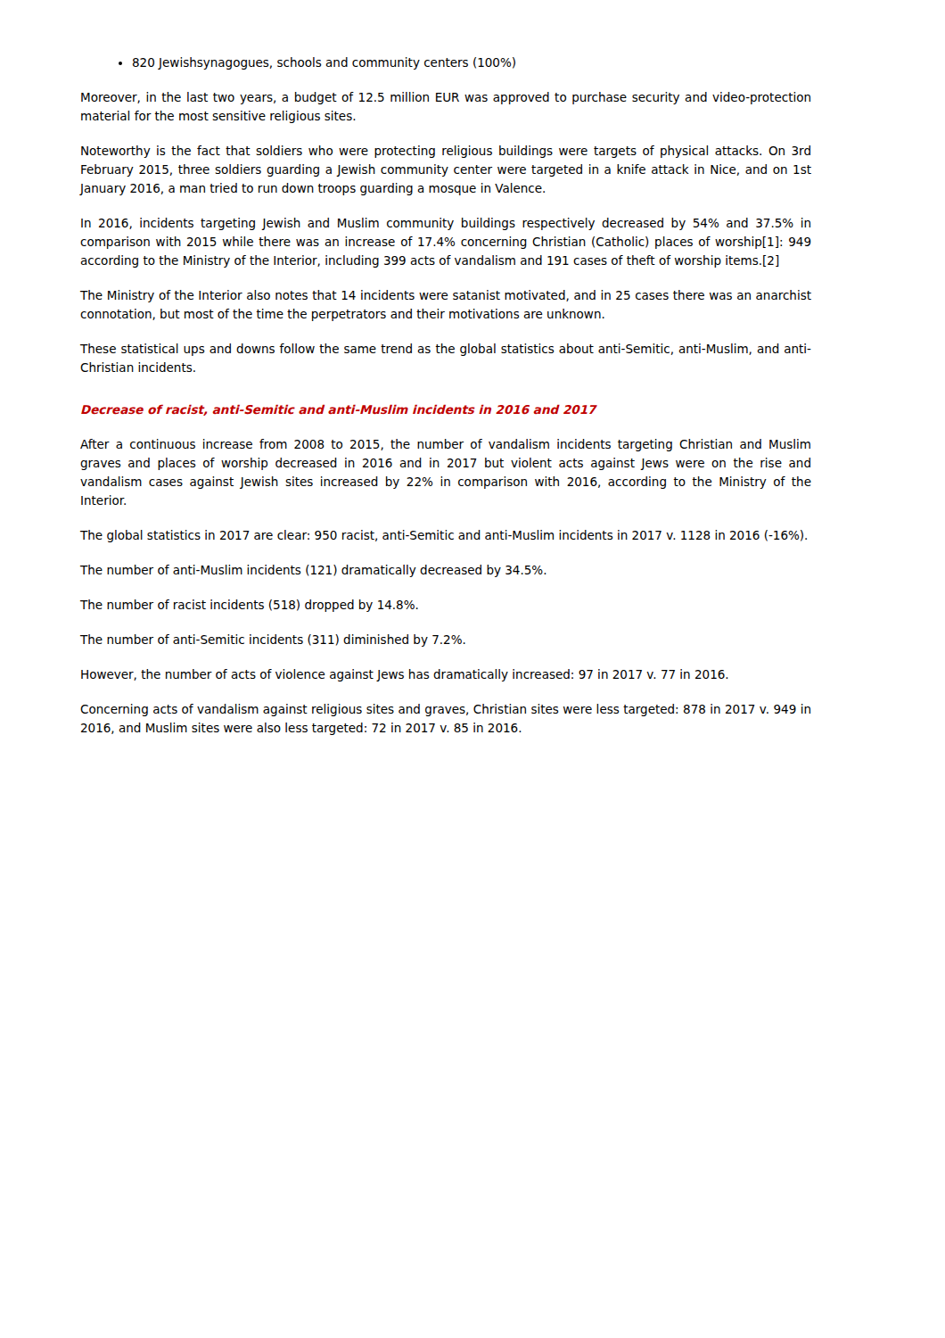820 Jewishsynagogues, schools and community centers (100%)
Moreover, in the last two years, a budget of 12.5 million EUR was approved to purchase security and video-protection material for the most sensitive religious sites.
Noteworthy is the fact that soldiers who were protecting religious buildings were targets of physical attacks. On 3rd February 2015, three soldiers guarding a Jewish community center were targeted in a knife attack in Nice, and on 1st January 2016, a man tried to run down troops guarding a mosque in Valence.
In 2016, incidents targeting Jewish and Muslim community buildings respectively decreased by 54% and 37.5% in comparison with 2015 while there was an increase of 17.4% concerning Christian (Catholic) places of worship[1]: 949 according to the Ministry of the Interior, including 399 acts of vandalism and 191 cases of theft of worship items.[2]
The Ministry of the Interior also notes that 14 incidents were satanist motivated, and in 25 cases there was an anarchist connotation, but most of the time the perpetrators and their motivations are unknown.
These statistical ups and downs follow the same trend as the global statistics about anti-Semitic, anti-Muslim, and anti-Christian incidents.
Decrease of racist, anti-Semitic and anti-Muslim incidents in 2016 and 2017
After a continuous increase from 2008 to 2015, the number of vandalism incidents targeting Christian and Muslim graves and places of worship decreased in 2016 and in 2017 but violent acts against Jews were on the rise and vandalism cases against Jewish sites increased by 22% in comparison with 2016, according to the Ministry of the Interior.
The global statistics in 2017 are clear: 950 racist, anti-Semitic and anti-Muslim incidents in 2017 v. 1128 in 2016 (-16%).
The number of anti-Muslim incidents (121) dramatically decreased by 34.5%.
The number of racist incidents (518) dropped by 14.8%.
The number of anti-Semitic incidents (311) diminished by 7.2%.
However, the number of acts of violence against Jews has dramatically increased: 97 in 2017 v. 77 in 2016.
Concerning acts of vandalism against religious sites and graves, Christian sites were less targeted: 878 in 2017 v. 949 in 2016, and Muslim sites were also less targeted: 72 in 2017 v. 85 in 2016.